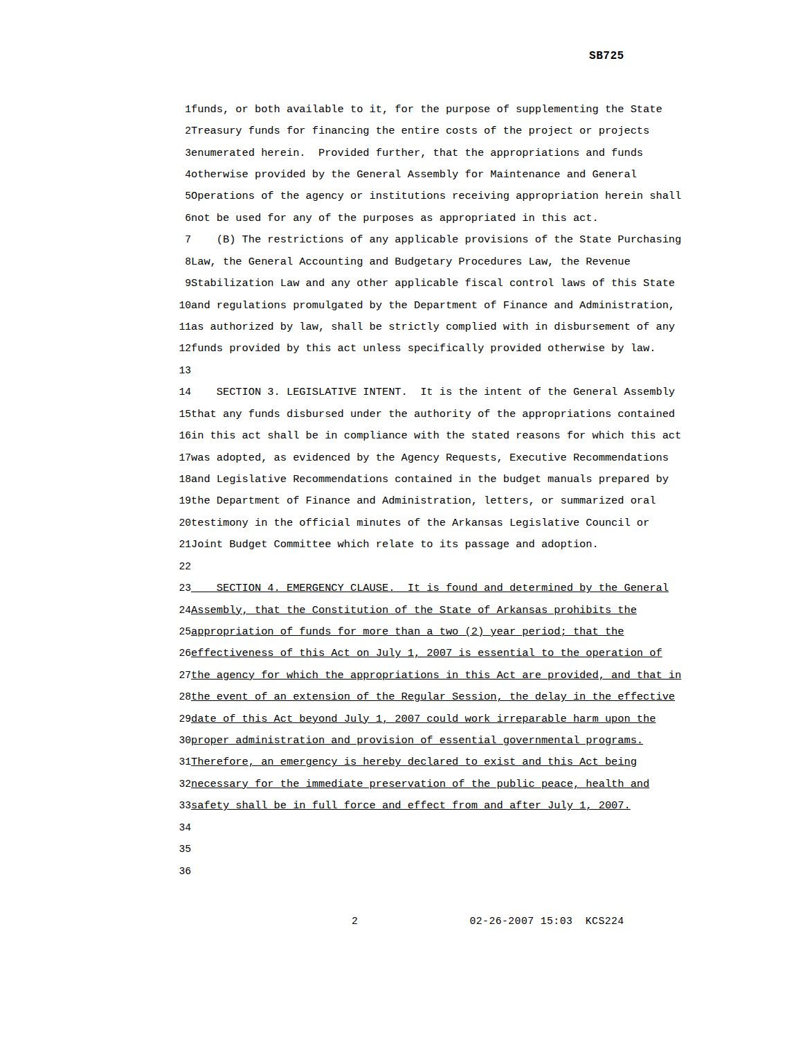SB725
| 1 | funds, or both available to it, for the purpose of supplementing the State |
| 2 | Treasury funds for financing the entire costs of the project or projects |
| 3 | enumerated herein. Provided further, that the appropriations and funds |
| 4 | otherwise provided by the General Assembly for Maintenance and General |
| 5 | Operations of the agency or institutions receiving appropriation herein shall |
| 6 | not be used for any of the purposes as appropriated in this act. |
| 7 | (B) The restrictions of any applicable provisions of the State Purchasing |
| 8 | Law, the General Accounting and Budgetary Procedures Law, the Revenue |
| 9 | Stabilization Law and any other applicable fiscal control laws of this State |
| 10 | and regulations promulgated by the Department of Finance and Administration, |
| 11 | as authorized by law, shall be strictly complied with in disbursement of any |
| 12 | funds provided by this act unless specifically provided otherwise by law. |
| 13 | |
| 14 | SECTION 3. LEGISLATIVE INTENT. It is the intent of the General Assembly |
| 15 | that any funds disbursed under the authority of the appropriations contained |
| 16 | in this act shall be in compliance with the stated reasons for which this act |
| 17 | was adopted, as evidenced by the Agency Requests, Executive Recommendations |
| 18 | and Legislative Recommendations contained in the budget manuals prepared by |
| 19 | the Department of Finance and Administration, letters, or summarized oral |
| 20 | testimony in the official minutes of the Arkansas Legislative Council or |
| 21 | Joint Budget Committee which relate to its passage and adoption. |
| 22 | |
| 23 | SECTION 4. EMERGENCY CLAUSE. It is found and determined by the General |
| 24 | Assembly, that the Constitution of the State of Arkansas prohibits the |
| 25 | appropriation of funds for more than a two (2) year period; that the |
| 26 | effectiveness of this Act on July 1, 2007 is essential to the operation of |
| 27 | the agency for which the appropriations in this Act are provided, and that in |
| 28 | the event of an extension of the Regular Session, the delay in the effective |
| 29 | date of this Act beyond July 1, 2007 could work irreparable harm upon the |
| 30 | proper administration and provision of essential governmental programs. |
| 31 | Therefore, an emergency is hereby declared to exist and this Act being |
| 32 | necessary for the immediate preservation of the public peace, health and |
| 33 | safety shall be in full force and effect from and after July 1, 2007. |
| 34 | |
| 35 | |
| 36 | |
2
02-26-2007 15:03 KCS224